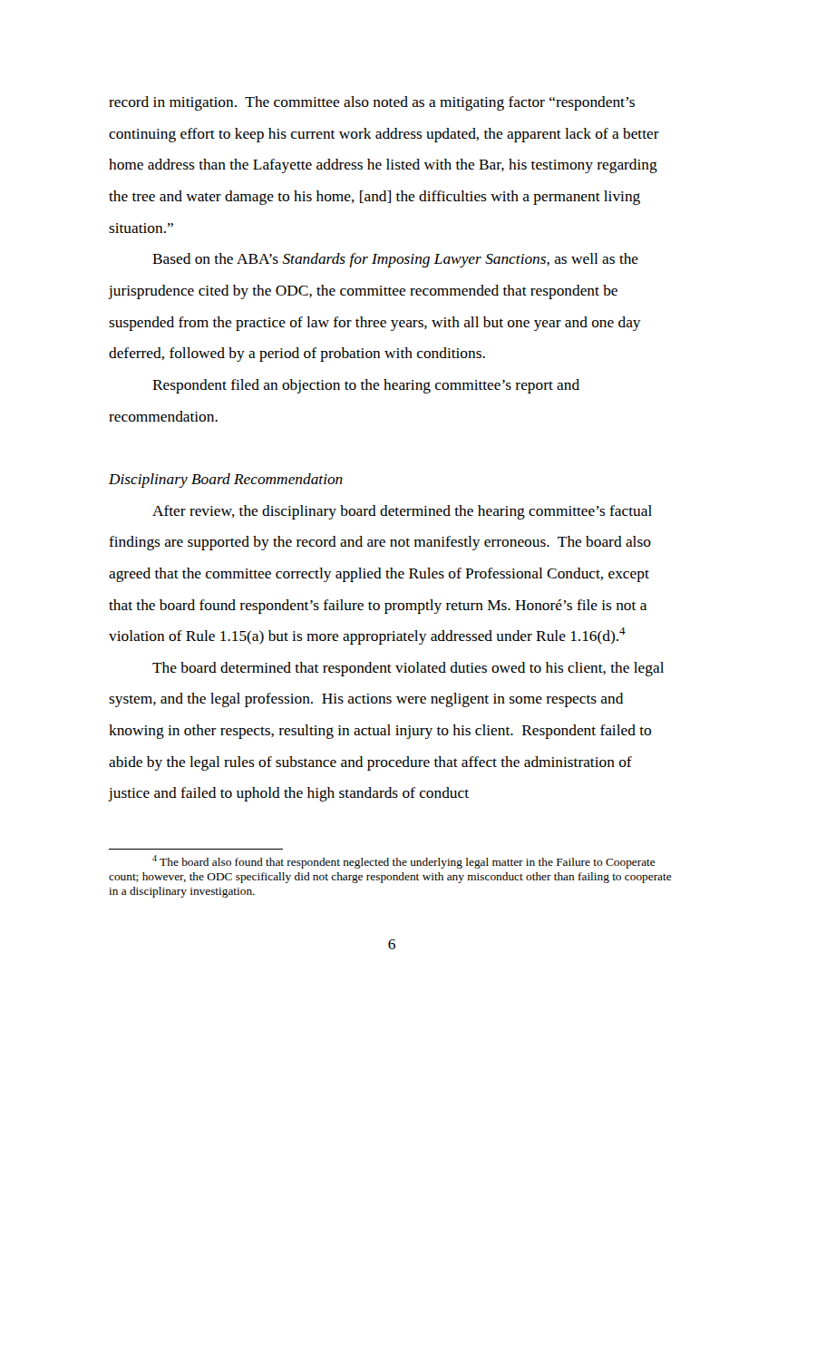record in mitigation. The committee also noted as a mitigating factor “respondent’s continuing effort to keep his current work address updated, the apparent lack of a better home address than the Lafayette address he listed with the Bar, his testimony regarding the tree and water damage to his home, [and] the difficulties with a permanent living situation.”
Based on the ABA’s Standards for Imposing Lawyer Sanctions, as well as the jurisprudence cited by the ODC, the committee recommended that respondent be suspended from the practice of law for three years, with all but one year and one day deferred, followed by a period of probation with conditions.
Respondent filed an objection to the hearing committee’s report and recommendation.
Disciplinary Board Recommendation
After review, the disciplinary board determined the hearing committee’s factual findings are supported by the record and are not manifestly erroneous. The board also agreed that the committee correctly applied the Rules of Professional Conduct, except that the board found respondent’s failure to promptly return Ms. Honoré’s file is not a violation of Rule 1.15(a) but is more appropriately addressed under Rule 1.16(d).4
The board determined that respondent violated duties owed to his client, the legal system, and the legal profession. His actions were negligent in some respects and knowing in other respects, resulting in actual injury to his client. Respondent failed to abide by the legal rules of substance and procedure that affect the administration of justice and failed to uphold the high standards of conduct
4 The board also found that respondent neglected the underlying legal matter in the Failure to Cooperate count; however, the ODC specifically did not charge respondent with any misconduct other than failing to cooperate in a disciplinary investigation.
6